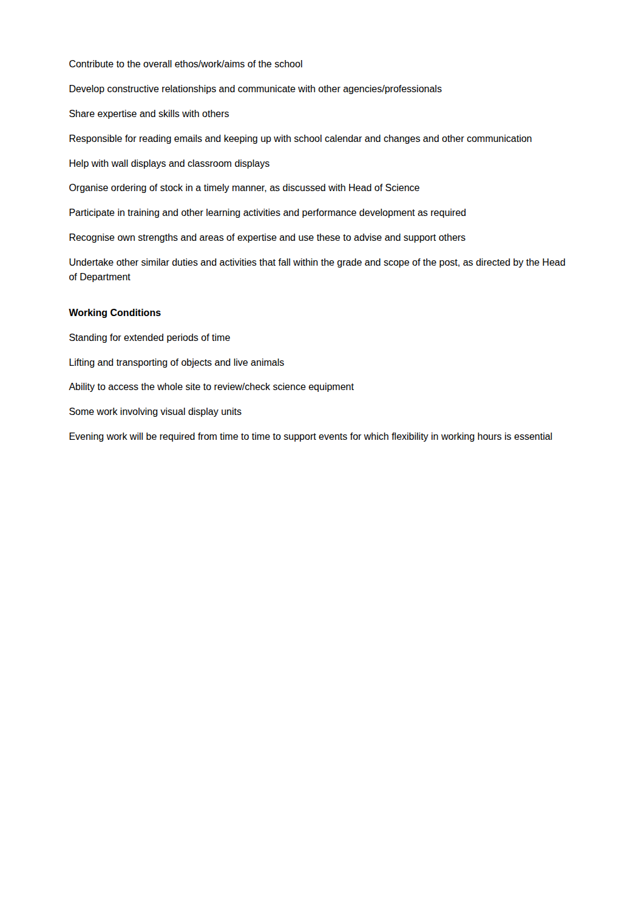Contribute to the overall ethos/work/aims of the school
Develop constructive relationships and communicate with other agencies/professionals
Share expertise and skills with others
Responsible for reading emails and keeping up with school calendar and changes and other communication
Help with wall displays and classroom displays
Organise ordering of stock in a timely manner, as discussed with Head of Science
Participate in training and other learning activities and performance development as required
Recognise own strengths and areas of expertise and use these to advise and support others
Undertake other similar duties and activities that fall within the grade and scope of the post, as directed by the Head of Department
Working Conditions
Standing for extended periods of time
Lifting and transporting of objects and live animals
Ability to access the whole site to review/check science equipment
Some work involving visual display units
Evening work will be required from time to time to support events for which flexibility in working hours is essential